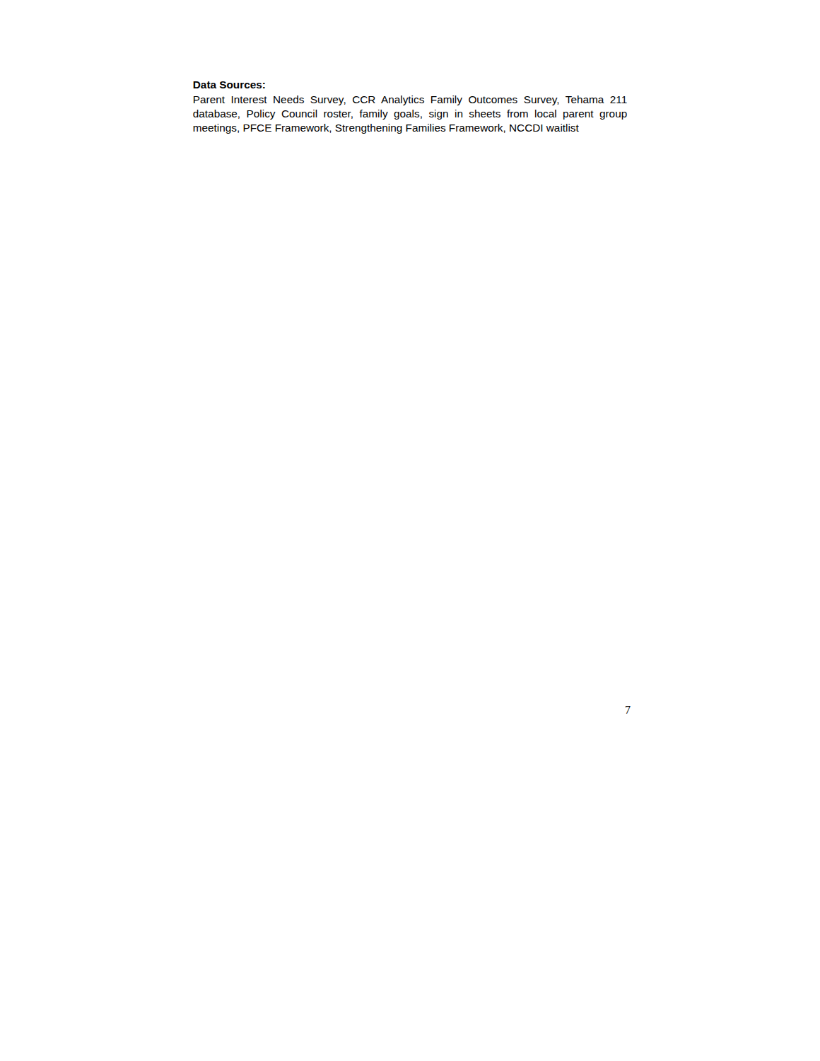Data Sources:
Parent Interest Needs Survey, CCR Analytics Family Outcomes Survey, Tehama 211 database, Policy Council roster, family goals, sign in sheets from local parent group meetings, PFCE Framework, Strengthening Families Framework, NCCDI waitlist
7